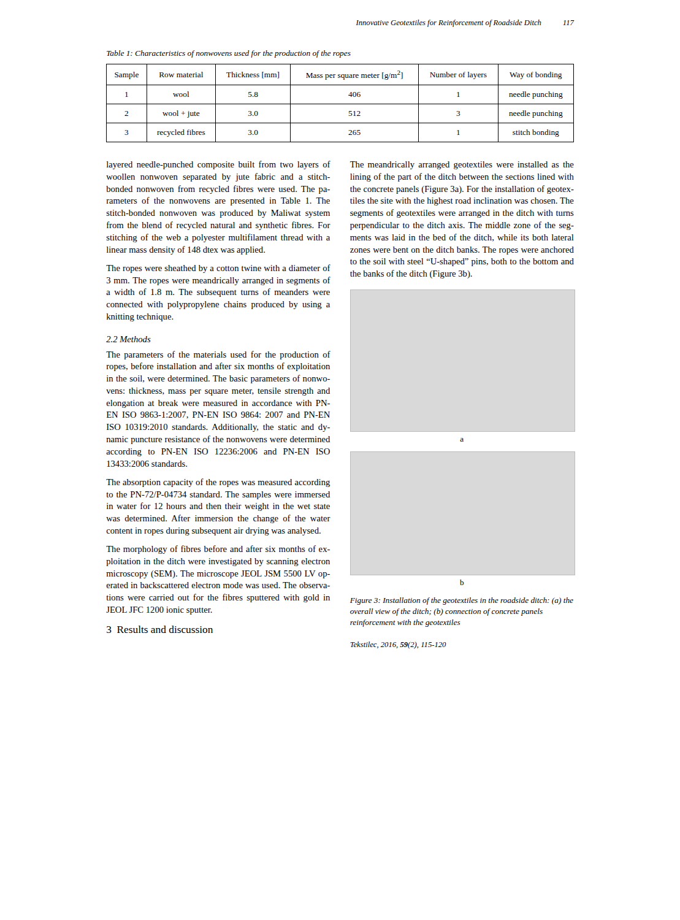Innovative Geotextiles for Reinforcement of Roadside Ditch 117
Table 1: Characteristics of nonwovens used for the production of the ropes
| Sample | Row material | Thickness [mm] | Mass per square meter [g/m 2 ] | Number of layers | Way of bonding |
| --- | --- | --- | --- | --- | --- |
| 1 | wool | 5.8 | 406 | 1 | needle punching |
| 2 | wool + jute | 3.0 | 512 | 3 | needle punching |
| 3 | recycled fibres | 3.0 | 265 | 1 | stitch bonding |
layered needle-punched composite built from two layers of woollen nonwoven separated by jute fabric and a stitch-bonded nonwoven from recycled fibres were used. The parameters of the nonwovens are presented in Table 1. The stitch-bonded nonwoven was produced by Maliwat system from the blend of recycled natural and synthetic fibres. For stitching of the web a polyester multifilament thread with a linear mass density of 148 dtex was applied.
The ropes were sheathed by a cotton twine with a diameter of 3 mm. The ropes were meandrically arranged in segments of a width of 1.8 m. The subsequent turns of meanders were connected with polypropylene chains produced by using a knitting technique.
2.2 Methods
The parameters of the materials used for the production of ropes, before installation and after six months of exploitation in the soil, were determined. The basic parameters of nonwovens: thickness, mass per square meter, tensile strength and elongation at break were measured in accordance with PN-EN ISO 9863-1:2007, PN-EN ISO 9864: 2007 and PN-EN ISO 10319:2010 standards. Additionally, the static and dynamic puncture resistance of the nonwovens were determined according to PN-EN ISO 12236:2006 and PN-EN ISO 13433:2006 standards.
The absorption capacity of the ropes was measured according to the PN-72/P-04734 standard. The samples were immersed in water for 12 hours and then their weight in the wet state was determined. After immersion the change of the water content in ropes during subsequent air drying was analysed.
The morphology of fibres before and after six months of exploitation in the ditch were investigated by scanning electron microscopy (SEM). The microscope JEOL JSM 5500 LV operated in backscattered electron mode was used. The observations were carried out for the fibres sputtered with gold in JEOL JFC 1200 ionic sputter.
3 Results and discussion
The meandrically arranged geotextiles were installed as the lining of the part of the ditch between the sections lined with the concrete panels (Figure 3a). For the installation of geotextiles the site with the highest road inclination was chosen. The segments of geotextiles were arranged in the ditch with turns perpendicular to the ditch axis. The middle zone of the segments was laid in the bed of the ditch, while its both lateral zones were bent on the ditch banks. The ropes were anchored to the soil with steel “U-shaped” pins, both to the bottom and the banks of the ditch (Figure 3b).
a
b
Figure 3: Installation of the geotextiles in the roadside ditch: (a) the overall view of the ditch; (b) connection of concrete panels reinforcement with the geotextiles
Tekstilec, 2016, 59(2), 115-120